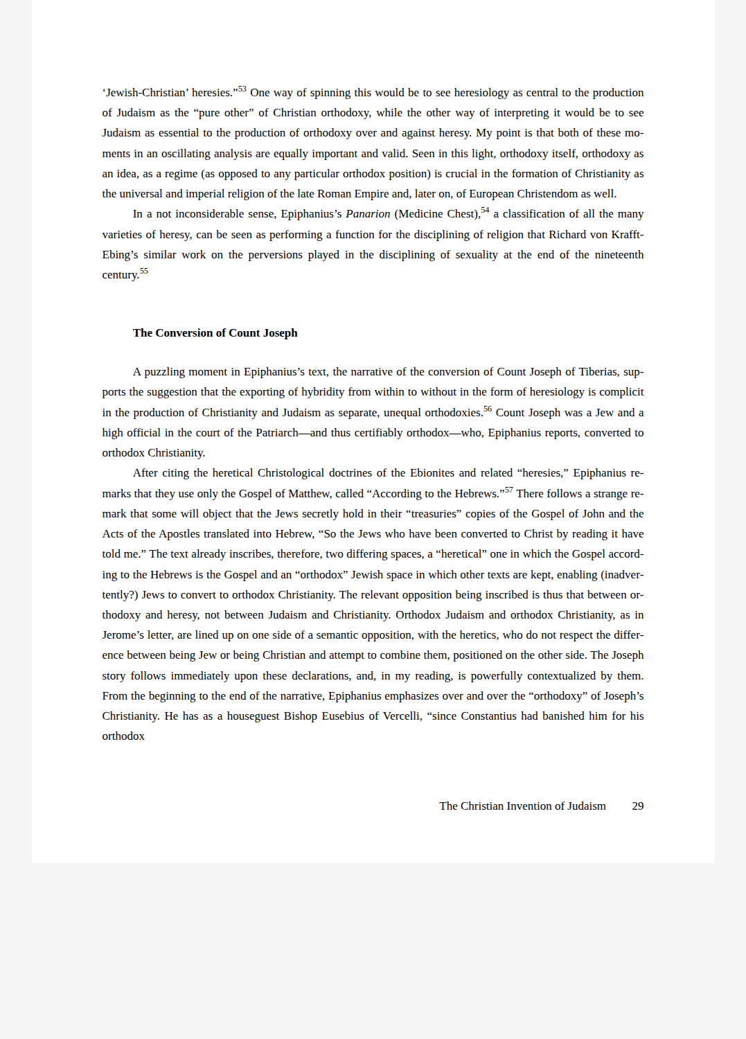‘Jewish-Christian’ heresies.”53 One way of spinning this would be to see heresiology as central to the production of Judaism as the “pure other” of Christian orthodoxy, while the other way of interpreting it would be to see Judaism as essential to the production of orthodoxy over and against heresy. My point is that both of these moments in an oscillating analysis are equally important and valid. Seen in this light, orthodoxy itself, orthodoxy as an idea, as a regime (as opposed to any particular orthodox position) is crucial in the formation of Christianity as the universal and imperial religion of the late Roman Empire and, later on, of European Christendom as well.
In a not inconsiderable sense, Epiphanius’s Panarion (Medicine Chest),54 a classification of all the many varieties of heresy, can be seen as performing a function for the disciplining of religion that Richard von Krafft-Ebing’s similar work on the perversions played in the disciplining of sexuality at the end of the nineteenth century.55
The Conversion of Count Joseph
A puzzling moment in Epiphanius’s text, the narrative of the conversion of Count Joseph of Tiberias, supports the suggestion that the exporting of hybridity from within to without in the form of heresiology is complicit in the production of Christianity and Judaism as separate, unequal orthodoxies.56 Count Joseph was a Jew and a high official in the court of the Patriarch—and thus certifiably orthodox—who, Epiphanius reports, converted to orthodox Christianity.
After citing the heretical Christological doctrines of the Ebionites and related “heresies,” Epiphanius remarks that they use only the Gospel of Matthew, called “According to the Hebrews.”57 There follows a strange remark that some will object that the Jews secretly hold in their “treasuries” copies of the Gospel of John and the Acts of the Apostles translated into Hebrew, “So the Jews who have been converted to Christ by reading it have told me.” The text already inscribes, therefore, two differing spaces, a “heretical” one in which the Gospel according to the Hebrews is the Gospel and an “orthodox” Jewish space in which other texts are kept, enabling (inadvertently?) Jews to convert to orthodox Christianity. The relevant opposition being inscribed is thus that between orthodoxy and heresy, not between Judaism and Christianity. Orthodox Judaism and orthodox Christianity, as in Jerome’s letter, are lined up on one side of a semantic opposition, with the heretics, who do not respect the difference between being Jew or being Christian and attempt to combine them, positioned on the other side. The Joseph story follows immediately upon these declarations, and, in my reading, is powerfully contextualized by them. From the beginning to the end of the narrative, Epiphanius emphasizes over and over the “orthodoxy” of Joseph’s Christianity. He has as a houseguest Bishop Eusebius of Vercelli, “since Constantius had banished him for his orthodox
The Christian Invention of Judaism29